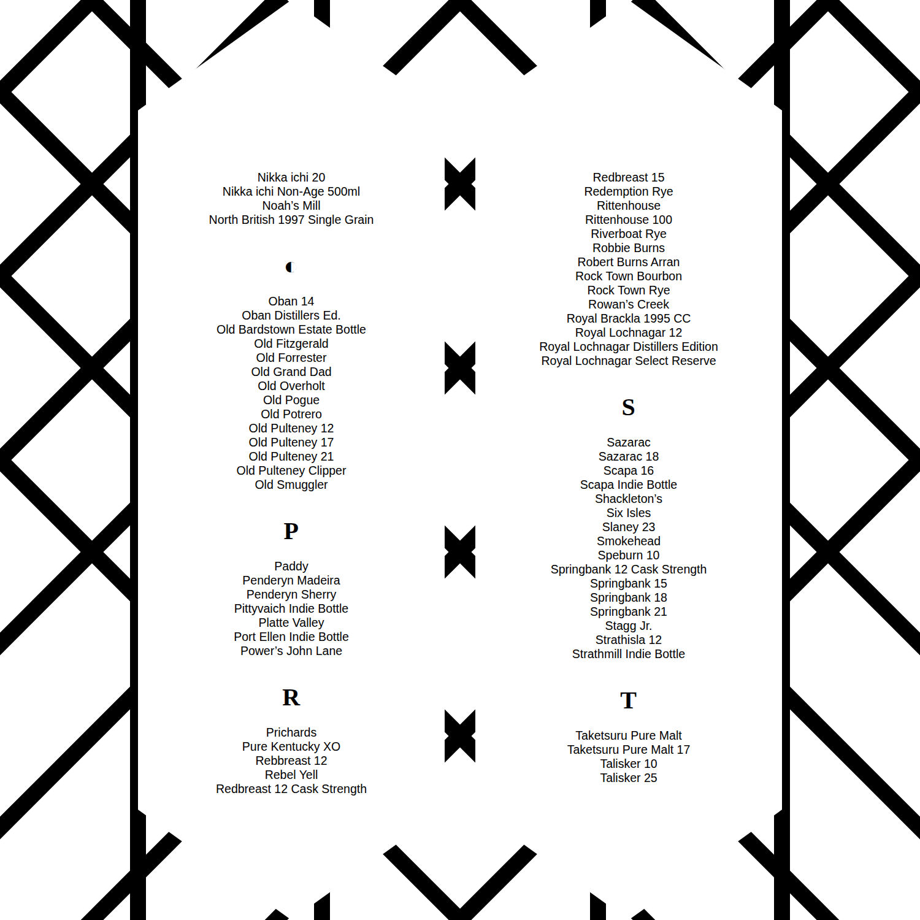Nikka ichi 20
Nikka ichi Non-Age 500ml
Noah’s Mill
North British 1997 Single Grain
◐
Oban 14
Oban Distillers Ed.
Old Bardstown Estate Bottle
Old Fitzgerald
Old Forrester
Old Grand Dad
Old Overholt
Old Pogue
Old Potrero
Old Pulteney 12
Old Pulteney 17
Old Pulteney 21
Old Pulteney Clipper
Old Smuggler
P
Paddy
Penderyn Madeira
Penderyn Sherry
Pittyvaich Indie Bottle
Platte Valley
Port Ellen Indie Bottle
Power’s John Lane
R
Prichards
Pure Kentucky XO
Rebbreast 12
Rebel Yell
Redbreast 12 Cask Strength
Redbreast 15
Redemption Rye
Rittenhouse
Rittenhouse 100
Riverboat Rye
Robbie Burns
Robert Burns Arran
Rock Town Bourbon
Rock Town Rye
Rowan’s Creek
Royal Brackla 1995 CC
Royal Lochnagar 12
Royal Lochnagar Distillers Edition
Royal Lochnagar Select Reserve
S
Sazarac
Sazarac 18
Scapa 16
Scapa Indie Bottle
Shackleton’s
Six Isles
Slaney 23
Smokehead
Speburn 10
Springbank 12 Cask Strength
Springbank 15
Springbank 18
Springbank 21
Stagg Jr.
Strathisla 12
Strathmill Indie Bottle
T
Taketsuru Pure Malt
Taketsuru Pure Malt 17
Talisker 10
Talisker 25